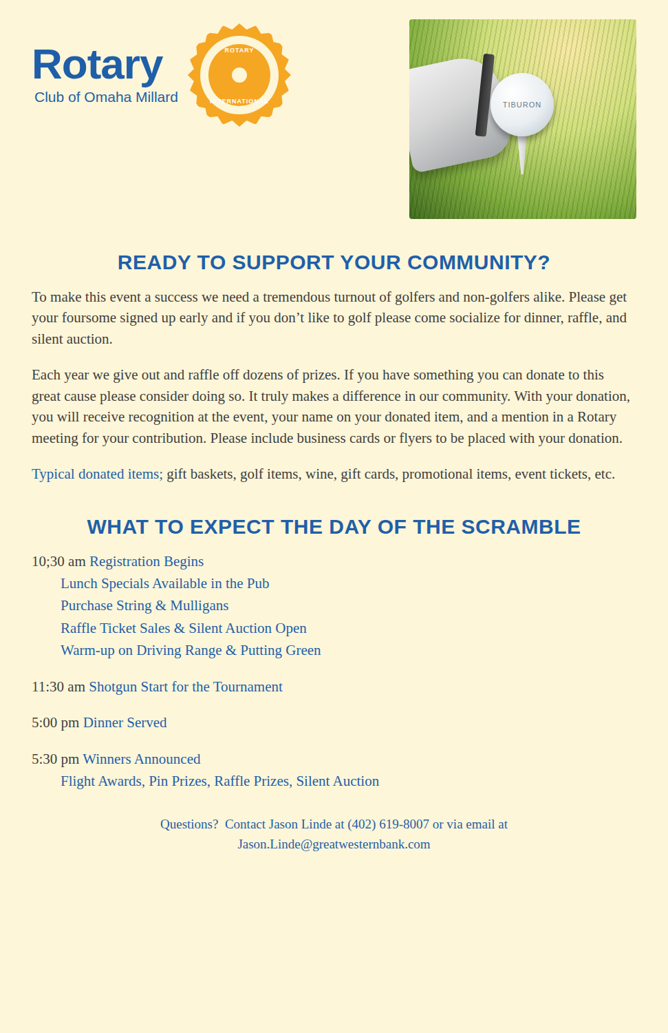Rotary
Club of Omaha Millard
ROTARY
INTERNATIONAL
TIBURON
READY TO SUPPORT YOUR COMMUNITY?
To make this event a success we need a tremendous turnout of golfers and non-golfers alike. Please get your foursome signed up early and if you don’t like to golf please come socialize for dinner, raffle, and silent auction.
Each year we give out and raffle off dozens of prizes. If you have something you can donate to this great cause please consider doing so. It truly makes a difference in our community. With your donation, you will receive recognition at the event, your name on your donated item, and a mention in a Rotary meeting for your contribution. Please include business cards or flyers to be placed with your donation.
Typical donated items; gift baskets, golf items, wine, gift cards, promotional items, event tickets, etc.
WHAT TO EXPECT THE DAY OF THE SCRAMBLE
10;30 am Registration Begins
Lunch Specials Available in the Pub
Purchase String & Mulligans
Raffle Ticket Sales & Silent Auction Open
Warm-up on Driving Range & Putting Green
11:30 am Shotgun Start for the Tournament
5:00 pm Dinner Served
5:30 pm Winners Announced
Flight Awards, Pin Prizes, Raffle Prizes, Silent Auction
Questions? Contact Jason Linde at (402) 619-8007 or via email at
Jason.Linde@greatwesternbank.com